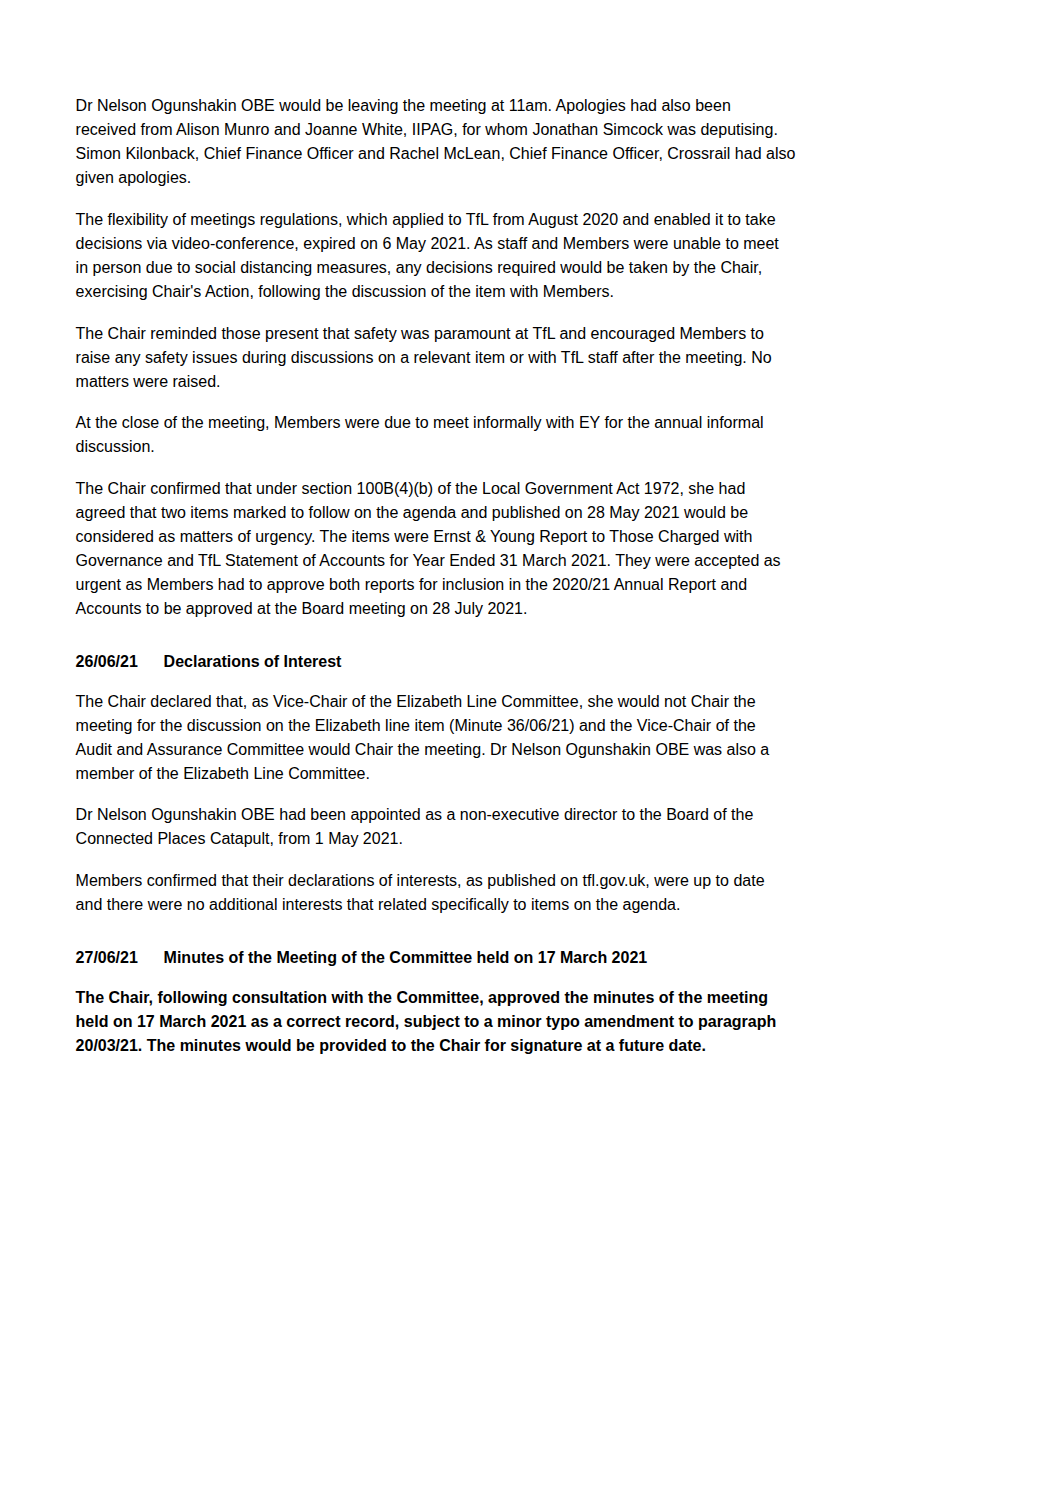Dr Nelson Ogunshakin OBE would be leaving the meeting at 11am. Apologies had also been received from Alison Munro and Joanne White, IIPAG, for whom Jonathan Simcock was deputising. Simon Kilonback, Chief Finance Officer and Rachel McLean, Chief Finance Officer, Crossrail had also given apologies.
The flexibility of meetings regulations, which applied to TfL from August 2020 and enabled it to take decisions via video-conference, expired on 6 May 2021. As staff and Members were unable to meet in person due to social distancing measures, any decisions required would be taken by the Chair, exercising Chair's Action, following the discussion of the item with Members.
The Chair reminded those present that safety was paramount at TfL and encouraged Members to raise any safety issues during discussions on a relevant item or with TfL staff after the meeting. No matters were raised.
At the close of the meeting, Members were due to meet informally with EY for the annual informal discussion.
The Chair confirmed that under section 100B(4)(b) of the Local Government Act 1972, she had agreed that two items marked to follow on the agenda and published on 28 May 2021 would be considered as matters of urgency. The items were Ernst & Young Report to Those Charged with Governance and TfL Statement of Accounts for Year Ended 31 March 2021. They were accepted as urgent as Members had to approve both reports for inclusion in the 2020/21 Annual Report and Accounts to be approved at the Board meeting on 28 July 2021.
26/06/21 Declarations of Interest
The Chair declared that, as Vice-Chair of the Elizabeth Line Committee, she would not Chair the meeting for the discussion on the Elizabeth line item (Minute 36/06/21) and the Vice-Chair of the Audit and Assurance Committee would Chair the meeting. Dr Nelson Ogunshakin OBE was also a member of the Elizabeth Line Committee.
Dr Nelson Ogunshakin OBE had been appointed as a non-executive director to the Board of the Connected Places Catapult, from 1 May 2021.
Members confirmed that their declarations of interests, as published on tfl.gov.uk, were up to date and there were no additional interests that related specifically to items on the agenda.
27/06/21 Minutes of the Meeting of the Committee held on 17 March 2021
The Chair, following consultation with the Committee, approved the minutes of the meeting held on 17 March 2021 as a correct record, subject to a minor typo amendment to paragraph 20/03/21. The minutes would be provided to the Chair for signature at a future date.